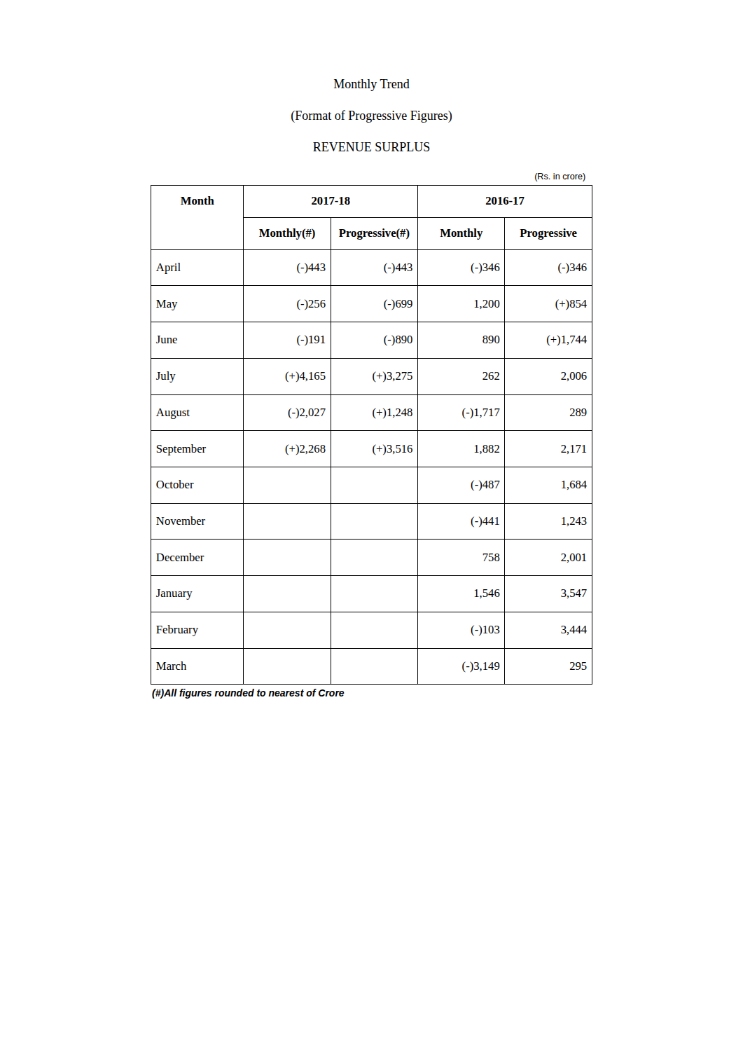Monthly Trend
(Format of Progressive Figures)
REVENUE SURPLUS
(Rs. in crore)
| Month | 2017-18 | 2016-17 |
| --- | --- | --- |
| Monthly(#) | Progressive(#) | Monthly | Progressive |
| April | (-)443 | (-)443 | (-)346 | (-)346 |
| May | (-)256 | (-)699 | 1,200 | (+)854 |
| June | (-)191 | (-)890 | 890 | (+)1,744 |
| July | (+)4,165 | (+)3,275 | 262 | 2,006 |
| August | (-)2,027 | (+)1,248 | (-)1,717 | 289 |
| September | (+)2,268 | (+)3,516 | 1,882 | 2,171 |
| October | | | (-)487 | 1,684 |
| November | | | (-)441 | 1,243 |
| December | | | 758 | 2,001 |
| January | | | 1,546 | 3,547 |
| February | | | (-)103 | 3,444 |
| March | | | (-)3,149 | 295 |
(#)All figures rounded to nearest of Crore